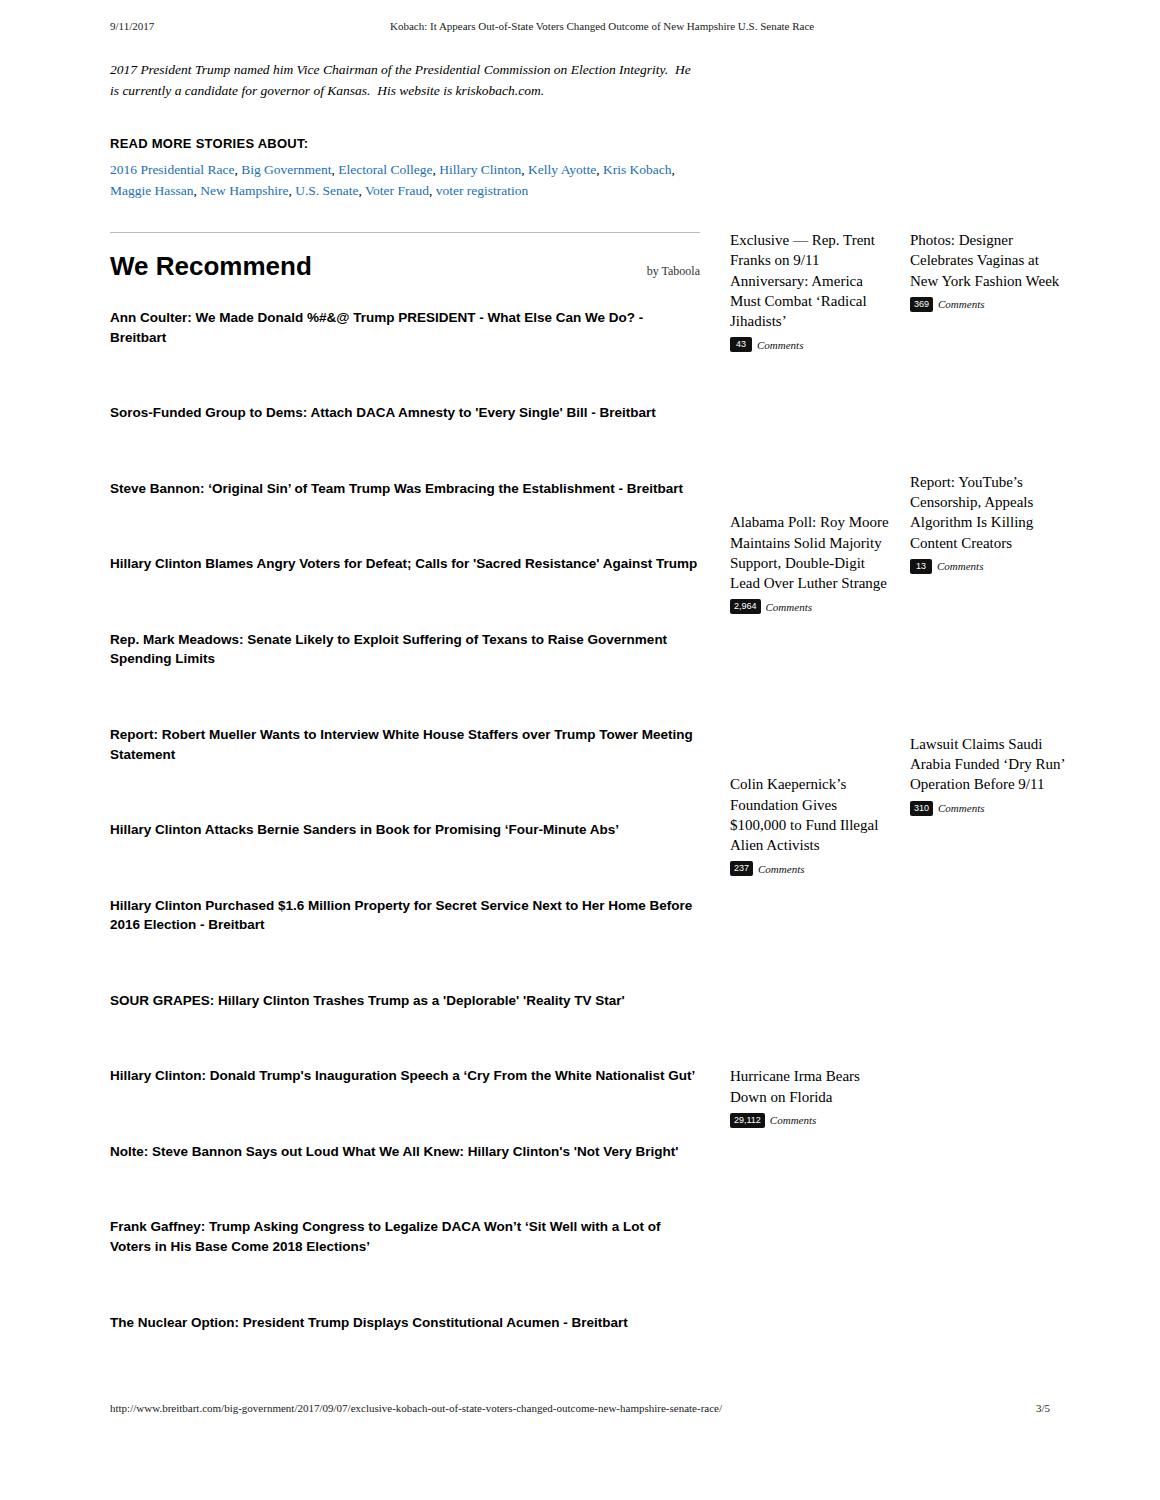9/11/2017
Kobach: It Appears Out-of-State Voters Changed Outcome of New Hampshire U.S. Senate Race
2017 President Trump named him Vice Chairman of the Presidential Commission on Election Integrity. He is currently a candidate for governor of Kansas. His website is kriskobach.com.
Read More Stories About:
2016 Presidential Race, Big Government, Electoral College, Hillary Clinton, Kelly Ayotte, Kris Kobach, Maggie Hassan, New Hampshire, U.S. Senate, Voter Fraud, voter registration
We Recommend
by Taboola
Ann Coulter: We Made Donald %#&@ Trump PRESIDENT - What Else Can We Do? - Breitbart
Soros-Funded Group to Dems: Attach DACA Amnesty to 'Every Single' Bill - Breitbart
Steve Bannon: ‘Original Sin’ of Team Trump Was Embracing the Establishment - Breitbart
Hillary Clinton Blames Angry Voters for Defeat; Calls for 'Sacred Resistance' Against Trump
Rep. Mark Meadows: Senate Likely to Exploit Suffering of Texans to Raise Government Spending Limits
Report: Robert Mueller Wants to Interview White House Staffers over Trump Tower Meeting Statement
Hillary Clinton Attacks Bernie Sanders in Book for Promising ‘Four-Minute Abs’
Hillary Clinton Purchased $1.6 Million Property for Secret Service Next to Her Home Before 2016 Election - Breitbart
SOUR GRAPES: Hillary Clinton Trashes Trump as a 'Deplorable' 'Reality TV Star'
Hillary Clinton: Donald Trump's Inauguration Speech a ‘Cry From the White Nationalist Gut’
Nolte: Steve Bannon Says out Loud What We All Knew: Hillary Clinton's 'Not Very Bright'
Frank Gaffney: Trump Asking Congress to Legalize DACA Won’t ‘Sit Well with a Lot of Voters in His Base Come 2018 Elections’
The Nuclear Option: President Trump Displays Constitutional Acumen - Breitbart
Exclusive — Rep. Trent Franks on 9/11 Anniversary: America Must Combat ‘Radical Jihadists’
43 Comments
Alabama Poll: Roy Moore Maintains Solid Majority Support, Double-Digit Lead Over Luther Strange
2,964 Comments
Colin Kaepernick’s Foundation Gives $100,000 to Fund Illegal Alien Activists
237 Comments
Hurricane Irma Bears Down on Florida
29,112 Comments
Photos: Designer Celebrates Vaginas at New York Fashion Week
369 Comments
Report: YouTube’s Censorship, Appeals Algorithm Is Killing Content Creators
13 Comments
Lawsuit Claims Saudi Arabia Funded ‘Dry Run’ Operation Before 9/11
310 Comments
http://www.breitbart.com/big-government/2017/09/07/exclusive-kobach-out-of-state-voters-changed-outcome-new-hampshire-senate-race/
3/5